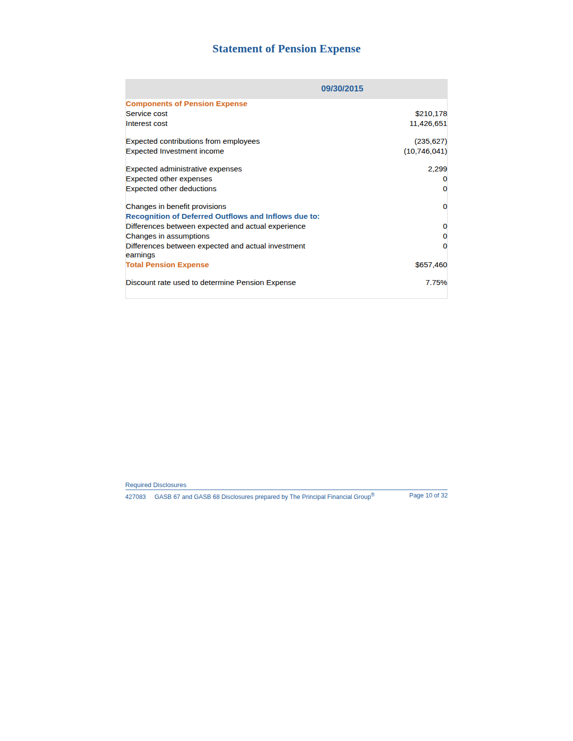Statement of Pension Expense
09/30/2015
| Components of Pension Expense |
| Service cost | $210,178 |
| Interest cost | 11,426,651 |
| Expected contributions from employees | (235,627) |
| Expected Investment income | (10,746,041) |
| Expected administrative expenses | 2,299 |
| Expected other expenses | 0 |
| Expected other deductions | 0 |
| Changes in benefit provisions | 0 |
| Recognition of Deferred Outflows and Inflows due to: |
| Differences between expected and actual experience | 0 |
| Changes in assumptions | 0 |
| Differences between expected and actual investment earnings | 0 |
| Total Pension Expense | $657,460 |
| Discount rate used to determine Pension Expense | 7.75% |
Required Disclosures
427083 GASB 67 and GASB 68 Disclosures prepared by The Principal Financial Group®
Page 10 of 32